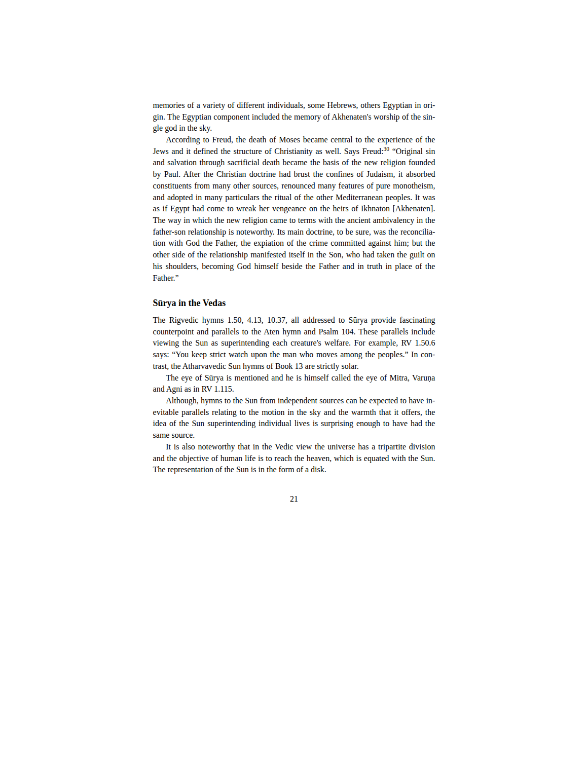memories of a variety of different individuals, some Hebrews, others Egyptian in origin. The Egyptian component included the memory of Akhenaten's worship of the single god in the sky.
According to Freud, the death of Moses became central to the experience of the Jews and it defined the structure of Christianity as well. Says Freud:30 “Original sin and salvation through sacrificial death became the basis of the new religion founded by Paul. After the Christian doctrine had brust the confines of Judaism, it absorbed constituents from many other sources, renounced many features of pure monotheism, and adopted in many particulars the ritual of the other Mediterranean peoples. It was as if Egypt had come to wreak her vengeance on the heirs of Ikhnaton [Akhenaten]. The way in which the new religion came to terms with the ancient ambivalency in the father-son relationship is noteworthy. Its main doctrine, to be sure, was the reconciliation with God the Father, the expiation of the crime committed against him; but the other side of the relationship manifested itself in the Son, who had taken the guilt on his shoulders, becoming God himself beside the Father and in truth in place of the Father.”
Sūrya in the Vedas
The Rigvedic hymns 1.50, 4.13, 10.37, all addressed to Sūrya provide fascinating counterpoint and parallels to the Aten hymn and Psalm 104. These parallels include viewing the Sun as superintending each creature's welfare. For example, RV 1.50.6 says: “You keep strict watch upon the man who moves among the peoples.” In contrast, the Atharvavedic Sun hymns of Book 13 are strictly solar.
The eye of Sūrya is mentioned and he is himself called the eye of Mitra, Varuṇa and Agni as in RV 1.115.
Although, hymns to the Sun from independent sources can be expected to have inevitable parallels relating to the motion in the sky and the warmth that it offers, the idea of the Sun superintending individual lives is surprising enough to have had the same source.
It is also noteworthy that in the Vedic view the universe has a tripartite division and the objective of human life is to reach the heaven, which is equated with the Sun. The representation of the Sun is in the form of a disk.
21